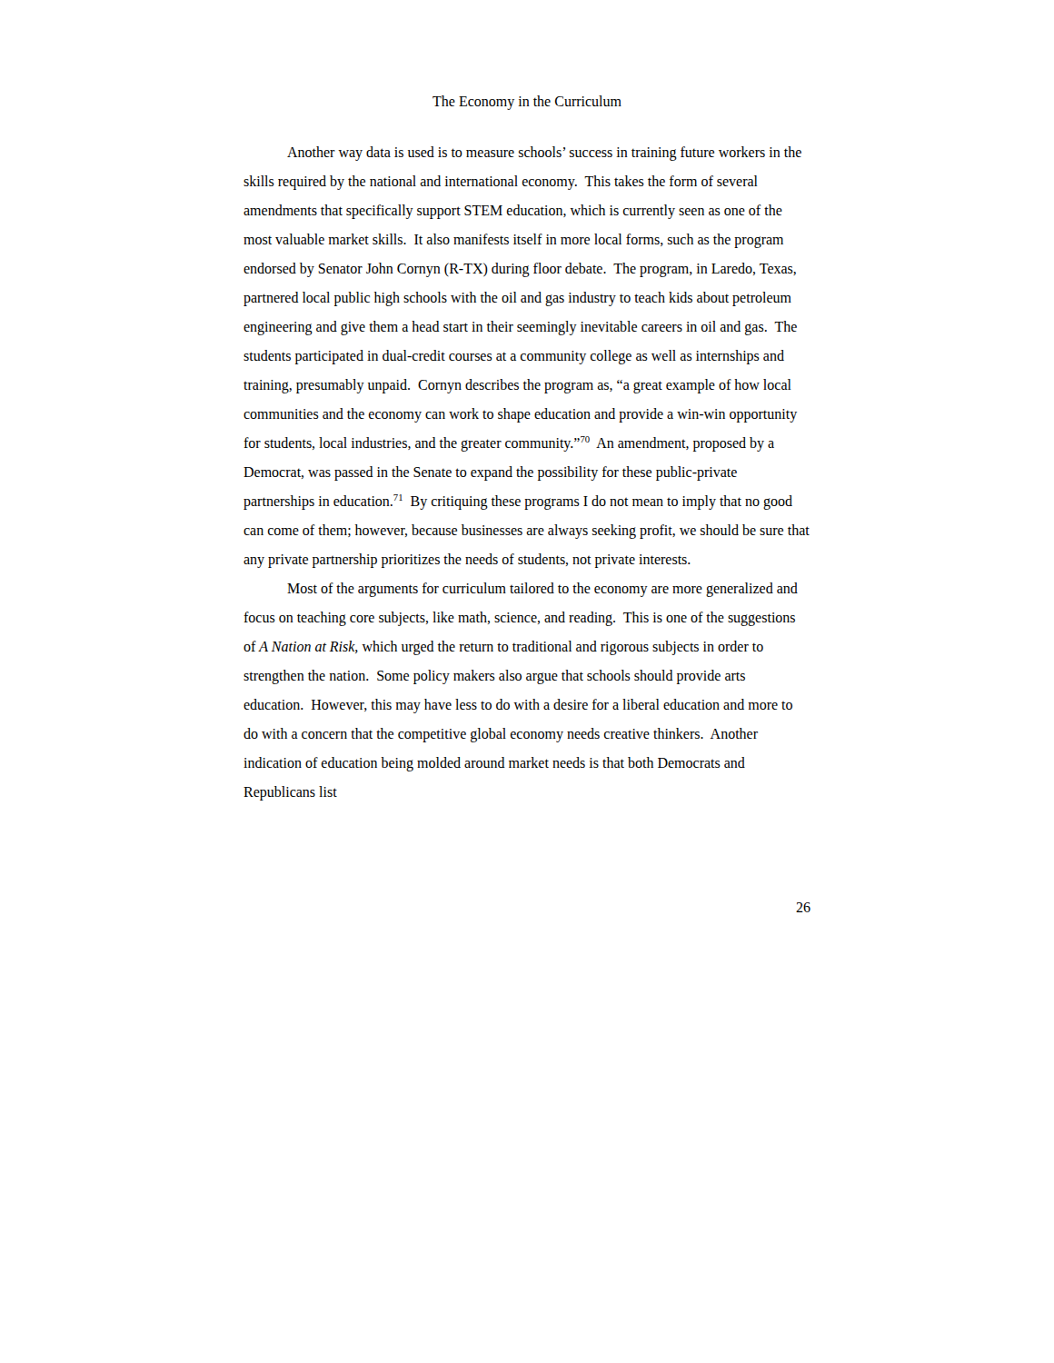The Economy in the Curriculum
Another way data is used is to measure schools’ success in training future workers in the skills required by the national and international economy. This takes the form of several amendments that specifically support STEM education, which is currently seen as one of the most valuable market skills. It also manifests itself in more local forms, such as the program endorsed by Senator John Cornyn (R-TX) during floor debate. The program, in Laredo, Texas, partnered local public high schools with the oil and gas industry to teach kids about petroleum engineering and give them a head start in their seemingly inevitable careers in oil and gas. The students participated in dual-credit courses at a community college as well as internships and training, presumably unpaid. Cornyn describes the program as, “a great example of how local communities and the economy can work to shape education and provide a win-win opportunity for students, local industries, and the greater community.”70 An amendment, proposed by a Democrat, was passed in the Senate to expand the possibility for these public-private partnerships in education.71 By critiquing these programs I do not mean to imply that no good can come of them; however, because businesses are always seeking profit, we should be sure that any private partnership prioritizes the needs of students, not private interests.
Most of the arguments for curriculum tailored to the economy are more generalized and focus on teaching core subjects, like math, science, and reading. This is one of the suggestions of A Nation at Risk, which urged the return to traditional and rigorous subjects in order to strengthen the nation. Some policy makers also argue that schools should provide arts education. However, this may have less to do with a desire for a liberal education and more to do with a concern that the competitive global economy needs creative thinkers. Another indication of education being molded around market needs is that both Democrats and Republicans list
26